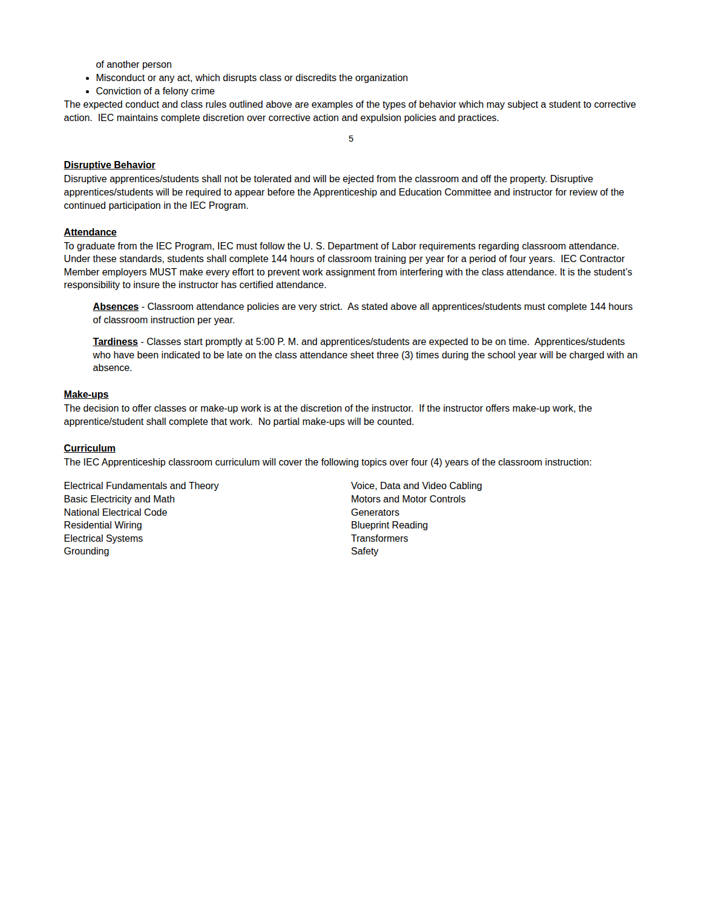of another person
Misconduct or any act, which disrupts class or discredits the organization
Conviction of a felony crime
The expected conduct and class rules outlined above are examples of the types of behavior which may subject a student to corrective action. IEC maintains complete discretion over corrective action and expulsion policies and practices.
5
Disruptive Behavior
Disruptive apprentices/students shall not be tolerated and will be ejected from the classroom and off the property. Disruptive apprentices/students will be required to appear before the Apprenticeship and Education Committee and instructor for review of the continued participation in the IEC Program.
Attendance
To graduate from the IEC Program, IEC must follow the U. S. Department of Labor requirements regarding classroom attendance. Under these standards, students shall complete 144 hours of classroom training per year for a period of four years. IEC Contractor Member employers MUST make every effort to prevent work assignment from interfering with the class attendance. It is the student’s responsibility to insure the instructor has certified attendance.
Absences - Classroom attendance policies are very strict. As stated above all apprentices/students must complete 144 hours of classroom instruction per year.
Tardiness - Classes start promptly at 5:00 P. M. and apprentices/students are expected to be on time. Apprentices/students who have been indicated to be late on the class attendance sheet three (3) times during the school year will be charged with an absence.
Make-ups
The decision to offer classes or make-up work is at the discretion of the instructor. If the instructor offers make-up work, the apprentice/student shall complete that work. No partial make-ups will be counted.
Curriculum
The IEC Apprenticeship classroom curriculum will cover the following topics over four (4) years of the classroom instruction:
| Electrical Fundamentals and Theory | Voice, Data and Video Cabling |
| Basic Electricity and Math | Motors and Motor Controls |
| National Electrical Code | Generators |
| Residential Wiring | Blueprint Reading |
| Electrical Systems | Transformers |
| Grounding | Safety |